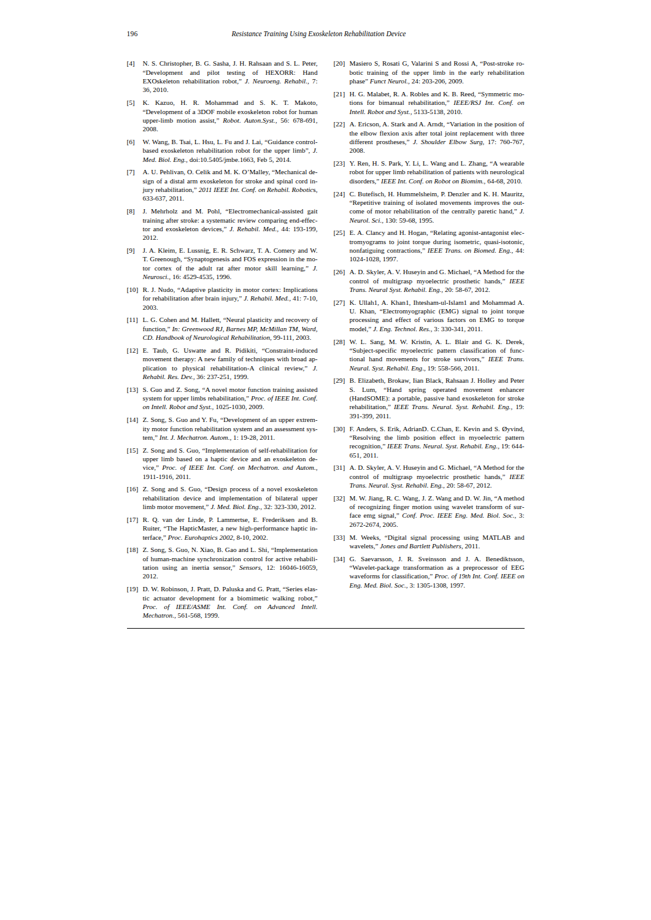196
Resistance Training Using Exoskeleton Rehabilitation Device
[4] N. S. Christopher, B. G. Sasha, J. H. Rahsaan and S. L. Peter, “Development and pilot testing of HEXORR: Hand EXOskeleton rehabilitation robot,” J. Neuroeng. Rehabil., 7: 36, 2010.
[5] K. Kazuo, H. R. Mohammad and S. K. T. Makoto, “Development of a 3DOF mobile exoskeleton robot for human upper-limb motion assist,” Robot. Auton.Syst., 56: 678-691, 2008.
[6] W. Wang, B. Tsai, L. Hsu, L. Fu and J. Lai, “Guidance control-based exoskeleton rehabilitation robot for the upper limb”, J. Med. Biol. Eng., doi:10.5405/jmbe.1663, Feb 5, 2014.
[7] A. U. Pehlivan, O. Celik and M. K. O’Malley, “Mechanical design of a distal arm exoskeleton for stroke and spinal cord injury rehabilitation,” 2011 IEEE Int. Conf. on Rehabil. Robotics, 633-637, 2011.
[8] J. Mehrholz and M. Pohl, “Electromechanical-assisted gait training after stroke: a systematic review comparing end-effector and exoskeleton devices,” J. Rehabil. Med., 44: 193-199, 2012.
[9] J. A. Kleim, E. Lussnig, E. R. Schwarz, T. A. Comery and W. T. Greenough, “Synaptogenesis and FOS expression in the motor cortex of the adult rat after motor skill learning,” J. Neurosci., 16: 4529-4535, 1996.
[10] R. J. Nudo, “Adaptive plasticity in motor cortex: Implications for rehabilitation after brain injury,” J. Rehabil. Med., 41: 7-10, 2003.
[11] L. G. Cohen and M. Hallett, “Neural plasticity and recovery of function,” In: Greenwood RJ, Barnes MP, McMillan TM, Ward, CD. Handbook of Neurological Rehabilitation, 99-111, 2003.
[12] E. Taub, G. Uswatte and R. Pidikiti, “Constraint-induced movement therapy: A new family of techniques with broad application to physical rehabilitation-A clinical review,” J. Rehabil. Res. Dev., 36: 237-251, 1999.
[13] S. Guo and Z. Song, “A novel motor function training assisted system for upper limbs rehabilitation,” Proc. of IEEE Int. Conf. on Intell. Robot and Syst., 1025-1030, 2009.
[14] Z. Song, S. Guo and Y. Fu, “Development of an upper extremity motor function rehabilitation system and an assessment system,” Int. J. Mechatron. Autom., 1: 19-28, 2011.
[15] Z. Song and S. Guo, “Implementation of self-rehabilitation for upper limb based on a haptic device and an exoskeleton device,” Proc. of IEEE Int. Conf. on Mechatron. and Autom., 1911-1916, 2011.
[16] Z. Song and S. Guo, “Design process of a novel exoskeleton rehabilitation device and implementation of bilateral upper limb motor movement,” J. Med. Biol. Eng., 32: 323-330, 2012.
[17] R. Q. van der Linde, P. Lammertse, E. Frederiksen and B. Ruiter, “The HapticMaster, a new high-performance haptic interface,” Proc. Eurohaptics 2002, 8-10, 2002.
[18] Z. Song, S. Guo, N. Xiao, B. Gao and L. Shi, “Implementation of human-machine synchronization control for active rehabilitation using an inertia sensor,” Sensors, 12: 16046-16059, 2012.
[19] D. W. Robinson, J. Pratt, D. Paluska and G. Pratt, “Series elastic actuator development for a biomimetic walking robot,” Proc. of IEEE/ASME Int. Conf. on Advanced Intell. Mechatron., 561-568, 1999.
[20] Masiero S, Rosati G, Valarini S and Rossi A, “Post-stroke robotic training of the upper limb in the early rehabilitation phase” Funct Neurol., 24: 203-206, 2009.
[21] H. G. Malabet, R. A. Robles and K. B. Reed, “Symmetric motions for bimanual rehabilitation,” IEEE/RSJ Int. Conf. on Intell. Robot and Syst., 5133-5138, 2010.
[22] A. Ericson, A. Stark and A. Arndt, “Variation in the position of the elbow flexion axis after total joint replacement with three different prostheses,” J. Shoulder Elbow Surg, 17: 760-767, 2008.
[23] Y. Ren, H. S. Park, Y. Li, L. Wang and L. Zhang, “A wearable robot for upper limb rehabilitation of patients with neurological disorders,” IEEE Int. Conf. on Robot on Biomim., 64-68, 2010.
[24] C. Butefisch, H. Hummelsheim, P. Denzler and K. H. Mauritz, “Repetitive training of isolated movements improves the outcome of motor rehabilitation of the centrally paretic hand,” J. Neurol. Sci., 130: 59-68, 1995.
[25] E. A. Clancy and H. Hogan, “Relating agonist-antagonist electromyograms to joint torque during isometric, quasi-isotonic, nonfatiguing contractions,” IEEE Trans. on Biomed. Eng., 44: 1024-1028, 1997.
[26] A. D. Skyler, A. V. Huseyin and G. Michael, “A Method for the control of multigrasp myoelectric prosthetic hands,” IEEE Trans. Neural Syst. Rehabil. Eng., 20: 58-67, 2012.
[27] K. Ullah1, A. Khan1, Ihtesham-ul-Islam1 and Mohammad A. U. Khan, “Electromyographic (EMG) signal to joint torque processing and effect of various factors on EMG to torque model,” J. Eng. Technol. Res., 3: 330-341, 2011.
[28] W. L. Sang, M. W. Kristin, A. L. Blair and G. K. Derek, “Subject-specific myoelectric pattern classification of functional hand movements for stroke survivors,” IEEE Trans. Neural. Syst. Rehabil. Eng., 19: 558-566, 2011.
[29] B. Elizabeth, Brokaw, Iian Black, Rahsaan J. Holley and Peter S. Lum, “Hand spring operated movement enhancer (HandSOME): a portable, passive hand exoskeleton for stroke rehabilitation,” IEEE Trans. Neural. Syst. Rehabil. Eng., 19: 391-399, 2011.
[30] F. Anders, S. Erik, AdrianD. C.Chan, E. Kevin and S. Øyvind, “Resolving the limb position effect in myoelectric pattern recognition,” IEEE Trans. Neural. Syst. Rehabil. Eng., 19: 644-651, 2011.
[31] A. D. Skyler, A. V. Huseyin and G. Michael, “A Method for the control of multigrasp myoelectric prosthetic hands,” IEEE Trans. Neural. Syst. Rehabil. Eng., 20: 58-67, 2012.
[32] M. W. Jiang, R. C. Wang, J. Z. Wang and D. W. Jin, “A method of recognizing finger motion using wavelet transform of surface emg signal,” Conf. Proc. IEEE Eng. Med. Biol. Soc., 3: 2672-2674, 2005.
[33] M. Weeks, “Digital signal processing using MATLAB and wavelets,” Jones and Bartlett Publishers, 2011.
[34] G. Saevarsson, J. R. Sveinsson and J. A. Benediktsson, “Wavelet-package transformation as a preprocessor of EEG waveforms for classification,” Proc. of 19th Int. Conf. IEEE on Eng. Med. Biol. Soc., 3: 1305-1308, 1997.